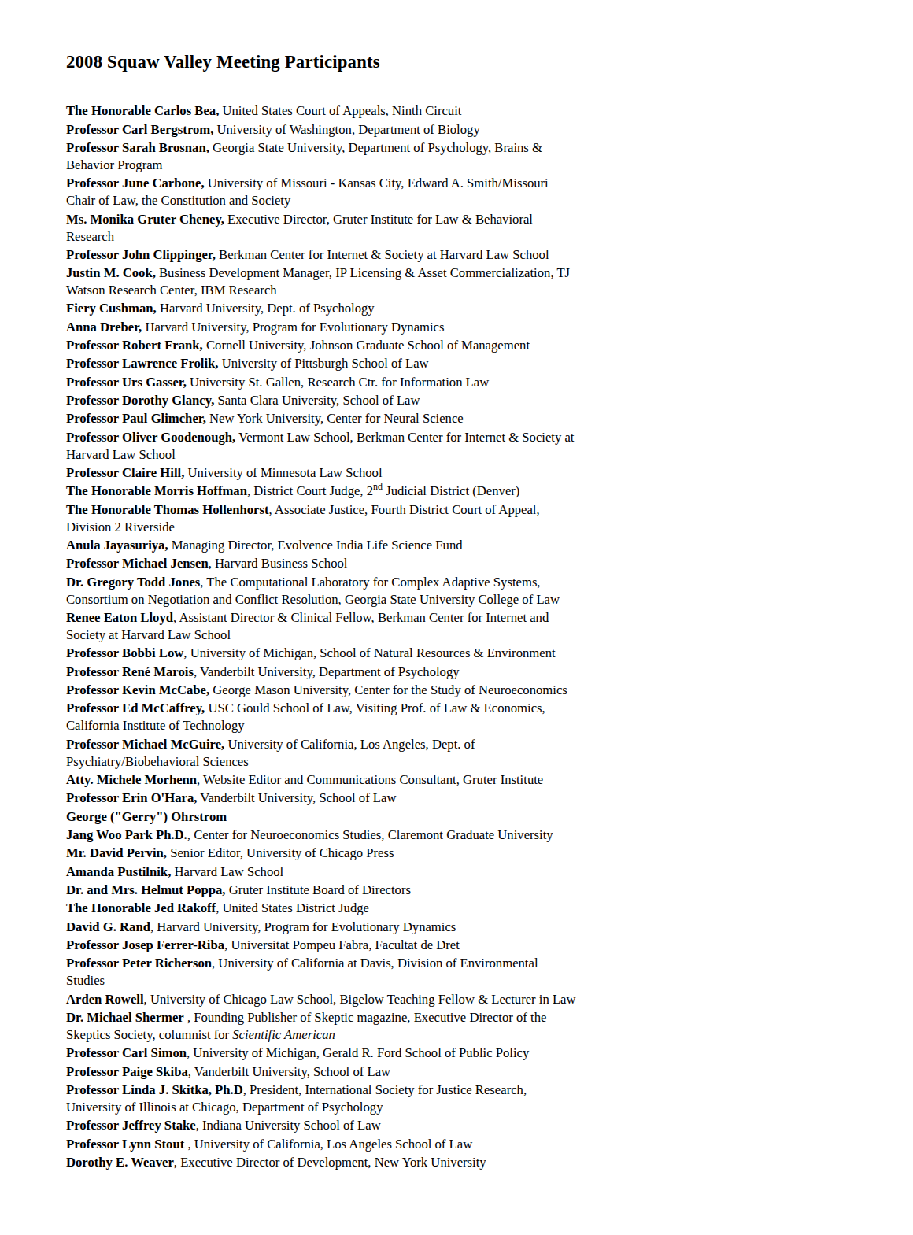2008 Squaw Valley Meeting Participants
The Honorable Carlos Bea, United States Court of Appeals, Ninth Circuit
Professor Carl Bergstrom, University of Washington, Department of Biology
Professor Sarah Brosnan, Georgia State University, Department of Psychology, Brains & Behavior Program
Professor June Carbone, University of Missouri - Kansas City, Edward A. Smith/Missouri Chair of Law, the Constitution and Society
Ms. Monika Gruter Cheney, Executive Director, Gruter Institute for Law & Behavioral Research
Professor John Clippinger, Berkman Center for Internet & Society at Harvard Law School
Justin M. Cook, Business Development Manager, IP Licensing & Asset Commercialization, TJ Watson Research Center, IBM Research
Fiery Cushman, Harvard University, Dept. of Psychology
Anna Dreber, Harvard University, Program for Evolutionary Dynamics
Professor Robert Frank, Cornell University, Johnson Graduate School of Management
Professor Lawrence Frolik, University of Pittsburgh School of Law
Professor Urs Gasser, University St. Gallen, Research Ctr. for Information Law
Professor Dorothy Glancy, Santa Clara University, School of Law
Professor Paul Glimcher, New York University, Center for Neural Science
Professor Oliver Goodenough, Vermont Law School, Berkman Center for Internet & Society at Harvard Law School
Professor Claire Hill, University of Minnesota Law School
The Honorable Morris Hoffman, District Court Judge, 2nd Judicial District (Denver)
The Honorable Thomas Hollenhorst, Associate Justice, Fourth District Court of Appeal, Division 2 Riverside
Anula Jayasuriya, Managing Director, Evolvence India Life Science Fund
Professor Michael Jensen, Harvard Business School
Dr. Gregory Todd Jones, The Computational Laboratory for Complex Adaptive Systems, Consortium on Negotiation and Conflict Resolution, Georgia State University College of Law
Renee Eaton Lloyd, Assistant Director & Clinical Fellow, Berkman Center for Internet and Society at Harvard Law School
Professor Bobbi Low, University of Michigan, School of Natural Resources & Environment
Professor René Marois, Vanderbilt University, Department of Psychology
Professor Kevin McCabe, George Mason University, Center for the Study of Neuroeconomics
Professor Ed McCaffrey, USC Gould School of Law, Visiting Prof. of Law & Economics, California Institute of Technology
Professor Michael McGuire, University of California, Los Angeles, Dept. of Psychiatry/Biobehavioral Sciences
Atty. Michele Morhenn, Website Editor and Communications Consultant, Gruter Institute
Professor Erin O'Hara, Vanderbilt University, School of Law
George ("Gerry") Ohrstrom
Jang Woo Park Ph.D., Center for Neuroeconomics Studies, Claremont Graduate University
Mr. David Pervin, Senior Editor, University of Chicago Press
Amanda Pustilnik, Harvard Law School
Dr. and Mrs. Helmut Poppa, Gruter Institute Board of Directors
The Honorable Jed Rakoff, United States District Judge
David G. Rand, Harvard University, Program for Evolutionary Dynamics
Professor Josep Ferrer-Riba, Universitat Pompeu Fabra, Facultat de Dret
Professor Peter Richerson, University of California at Davis, Division of Environmental Studies
Arden Rowell, University of Chicago Law School, Bigelow Teaching Fellow & Lecturer in Law
Dr. Michael Shermer , Founding Publisher of Skeptic magazine, Executive Director of the Skeptics Society, columnist for Scientific American
Professor Carl Simon, University of Michigan, Gerald R. Ford School of Public Policy
Professor Paige Skiba, Vanderbilt University, School of Law
Professor Linda J. Skitka, Ph.D, President, International Society for Justice Research, University of Illinois at Chicago, Department of Psychology
Professor Jeffrey Stake, Indiana University School of Law
Professor Lynn Stout , University of California, Los Angeles School of Law
Dorothy E. Weaver, Executive Director of Development, New York University